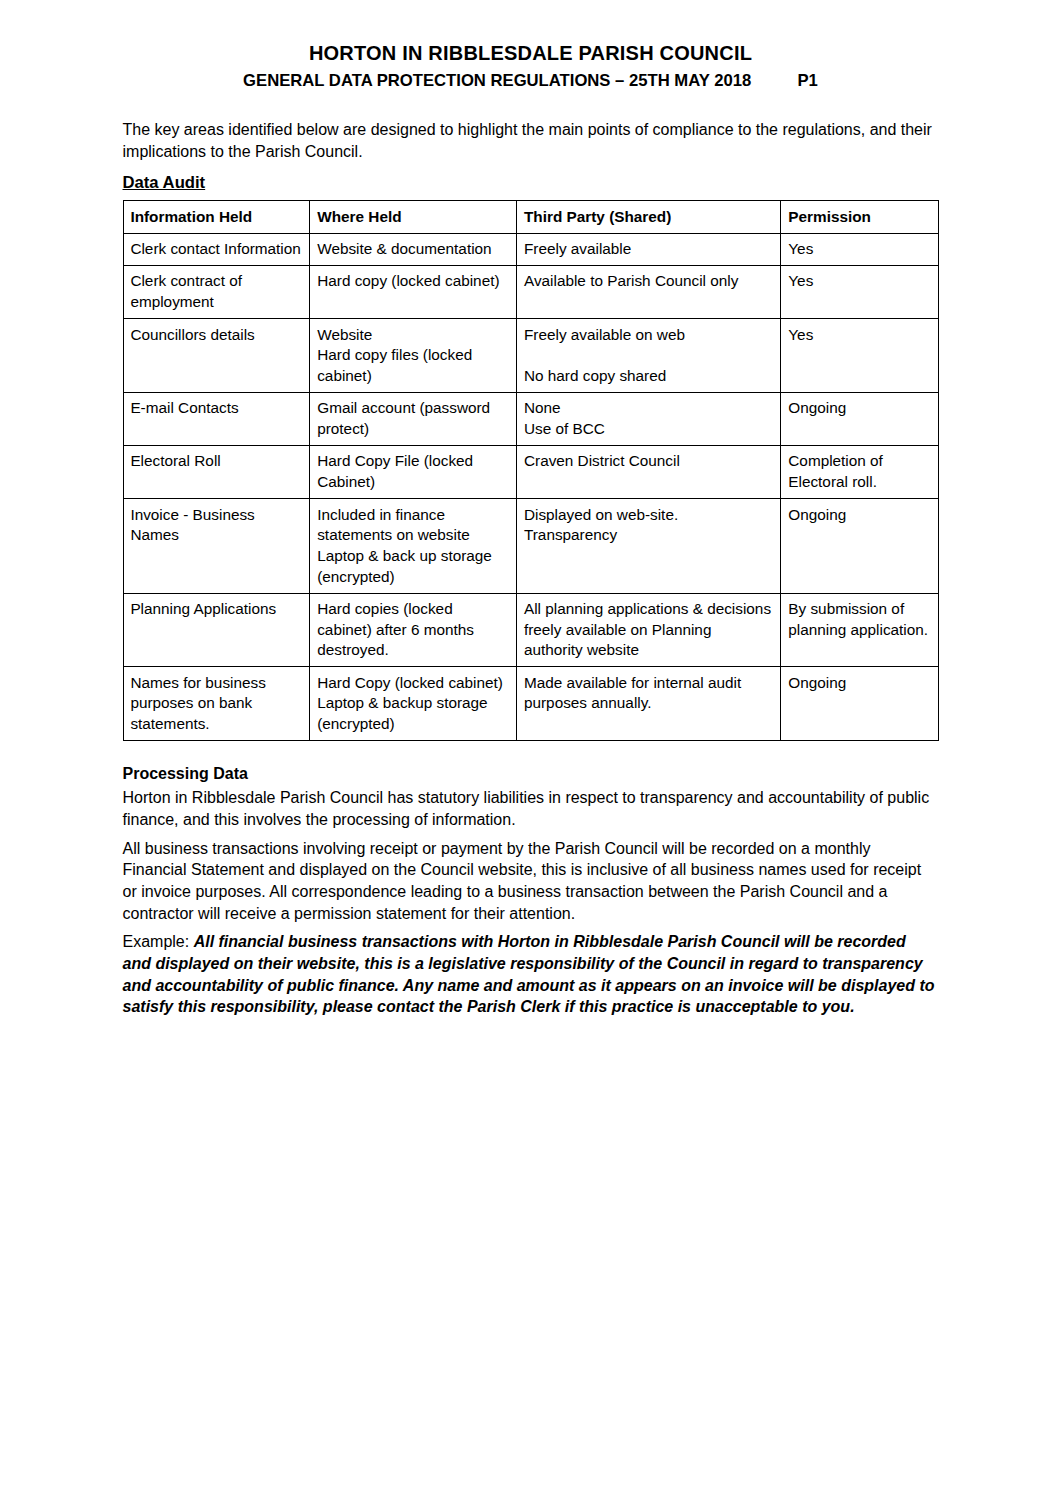HORTON IN RIBBLESDALE PARISH COUNCIL
GENERAL DATA PROTECTION REGULATIONS – 25TH MAY 2018 P1
The key areas identified below are designed to highlight the main points of compliance to the regulations, and their implications to the Parish Council.
Data Audit
| Information Held | Where Held | Third Party (Shared) | Permission |
| --- | --- | --- | --- |
| Clerk contact Information | Website & documentation | Freely available | Yes |
| Clerk contract of employment | Hard copy (locked cabinet) | Available to Parish Council only | Yes |
| Councillors details | Website Hard copy files (locked cabinet) | Freely available on web No hard copy shared | Yes |
| E-mail Contacts | Gmail account (password protect) | None Use of BCC | Ongoing |
| Electoral Roll | Hard Copy File (locked Cabinet) | Craven District Council | Completion of Electoral roll. |
| Invoice - Business Names | Included in finance statements on website Laptop & back up storage (encrypted) | Displayed on web-site. Transparency | Ongoing |
| Planning Applications | Hard copies (locked cabinet) after 6 months destroyed. | All planning applications & decisions freely available on Planning authority website | By submission of planning application. |
| Names for business purposes on bank statements. | Hard Copy (locked cabinet) Laptop & backup storage (encrypted) | Made available for internal audit purposes annually. | Ongoing |
Processing Data
Horton in Ribblesdale Parish Council has statutory liabilities in respect to transparency and accountability of public finance, and this involves the processing of information.
All business transactions involving receipt or payment by the Parish Council will be recorded on a monthly Financial Statement and displayed on the Council website, this is inclusive of all business names used for receipt or invoice purposes. All correspondence leading to a business transaction between the Parish Council and a contractor will receive a permission statement for their attention.
Example: All financial business transactions with Horton in Ribblesdale Parish Council will be recorded and displayed on their website, this is a legislative responsibility of the Council in regard to transparency and accountability of public finance. Any name and amount as it appears on an invoice will be displayed to satisfy this responsibility, please contact the Parish Clerk if this practice is unacceptable to you.